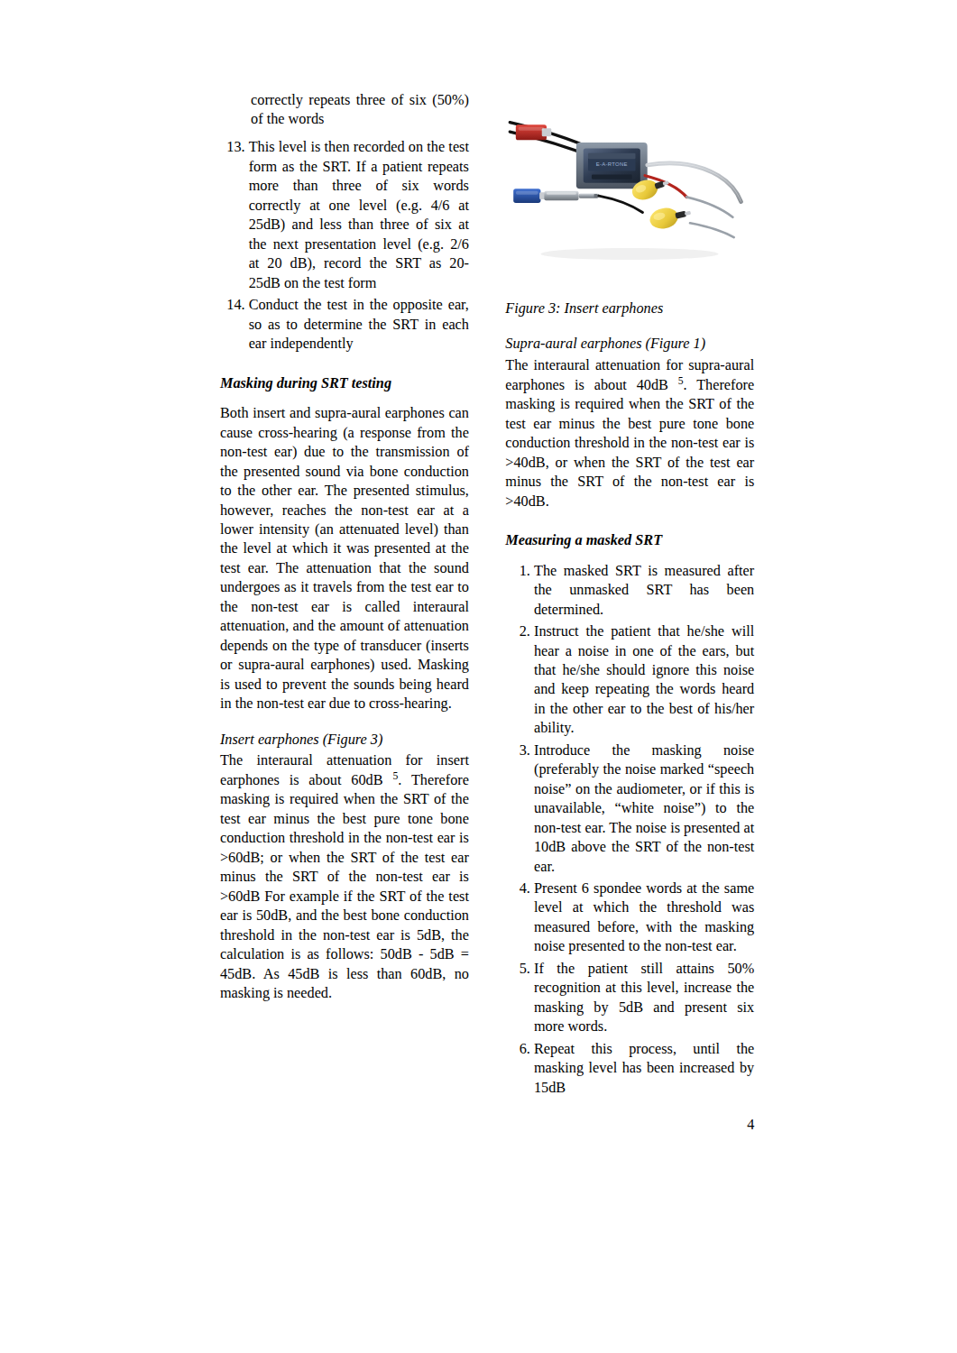correctly repeats three of six (50%) of the words
This level is then recorded on the test form as the SRT. If a patient repeats more than three of six words correctly at one level (e.g. 4/6 at 25dB) and less than three of six at the next presentation level (e.g. 2/6 at 20 dB), record the SRT as 20-25dB on the test form
Conduct the test in the opposite ear, so as to determine the SRT in each ear independently
Masking during SRT testing
Both insert and supra-aural earphones can cause cross-hearing (a response from the non-test ear) due to the transmission of the presented sound via bone conduction to the other ear. The presented stimulus, however, reaches the non-test ear at a lower intensity (an attenuated level) than the level at which it was presented at the test ear. The attenuation that the sound undergoes as it travels from the test ear to the non-test ear is called interaural attenuation, and the amount of attenuation depends on the type of transducer (inserts or supra-aural earphones) used. Masking is used to prevent the sounds being heard in the non-test ear due to cross-hearing.
Insert earphones (Figure 3)
The interaural attenuation for insert earphones is about 60dB 5. Therefore masking is required when the SRT of the test ear minus the best pure tone bone conduction threshold in the non-test ear is >60dB; or when the SRT of the test ear minus the SRT of the non-test ear is >60dB For example if the SRT of the test ear is 50dB, and the best bone conduction threshold in the non-test ear is 5dB, the calculation is as follows: 50dB - 5dB = 45dB. As 45dB is less than 60dB, no masking is needed.
E-A-RTONE
Figure 3: Insert earphones
Supra-aural earphones (Figure 1)
The interaural attenuation for supra-aural earphones is about 40dB 5. Therefore masking is required when the SRT of the test ear minus the best pure tone bone conduction threshold in the non-test ear is >40dB, or when the SRT of the test ear minus the SRT of the non-test ear is >40dB.
Measuring a masked SRT
The masked SRT is measured after the unmasked SRT has been determined.
Instruct the patient that he/she will hear a noise in one of the ears, but that he/she should ignore this noise and keep repeating the words heard in the other ear to the best of his/her ability.
Introduce the masking noise (preferably the noise marked “speech noise” on the audiometer, or if this is unavailable, “white noise”) to the non-test ear. The noise is presented at 10dB above the SRT of the non-test ear.
Present 6 spondee words at the same level at which the threshold was measured before, with the masking noise presented to the non-test ear.
If the patient still attains 50% recognition at this level, increase the masking by 5dB and present six more words.
Repeat this process, until the masking level has been increased by 15dB
4